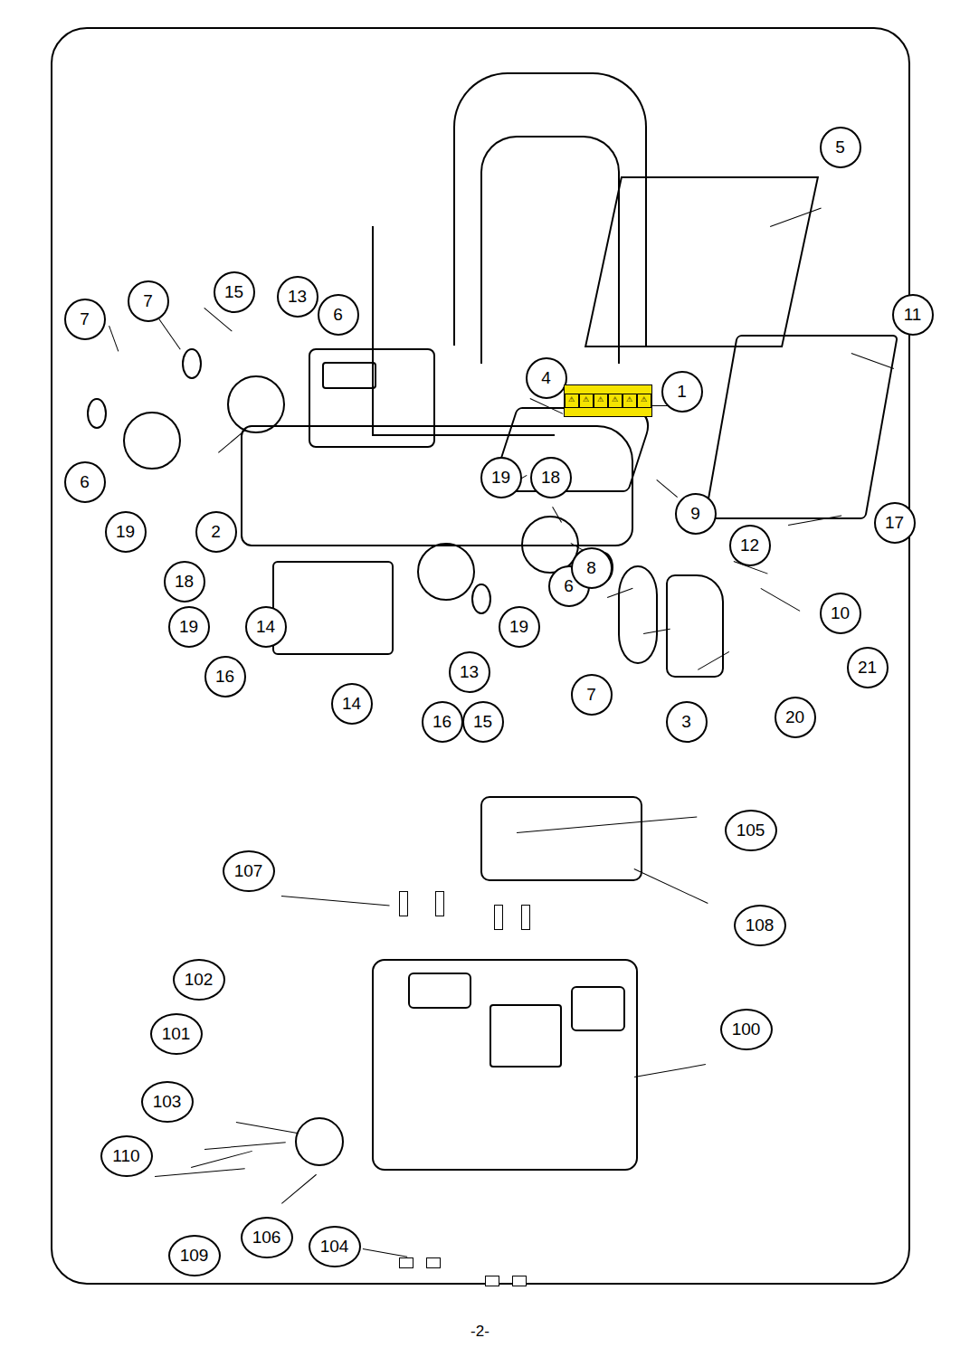⚠⚠⚠⚠⚠⚠
5
11
4
1
7
7
15
13
6
6
19
18
19
2
19
18
9
17
12
10
21
6
19
8
7
3
20
13
15
14
14
16
16
105
107
108
102
101
103
110
109
106
104
100
-2-